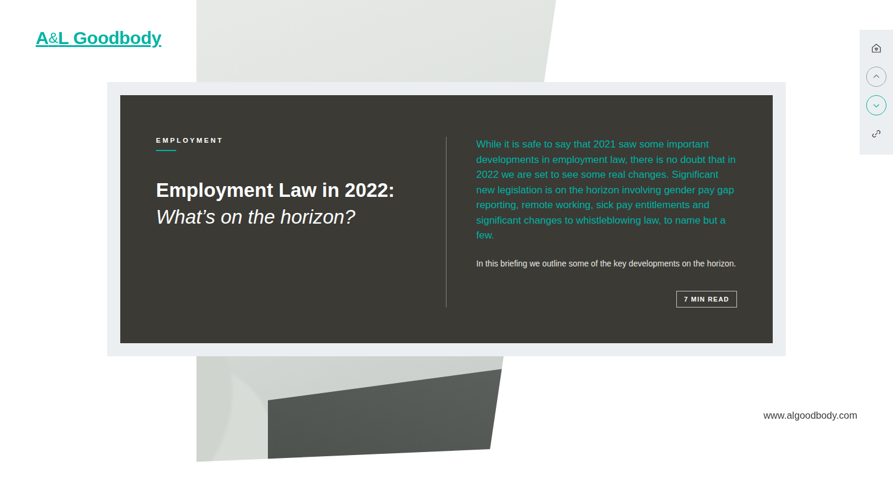A&L Goodbody
Employment
Employment Law in 2022:What’s on the horizon?
While it is safe to say that 2021 saw some important developments in employment law, there is no doubt that in 2022 we are set to see some real changes. Significant new legislation is on the horizon involving gender pay gap reporting, remote working, sick pay entitlements and significant changes to whistleblowing law, to name but a few.
In this briefing we outline some of the key developments on the horizon.
7 min read
www.algoodbody.com